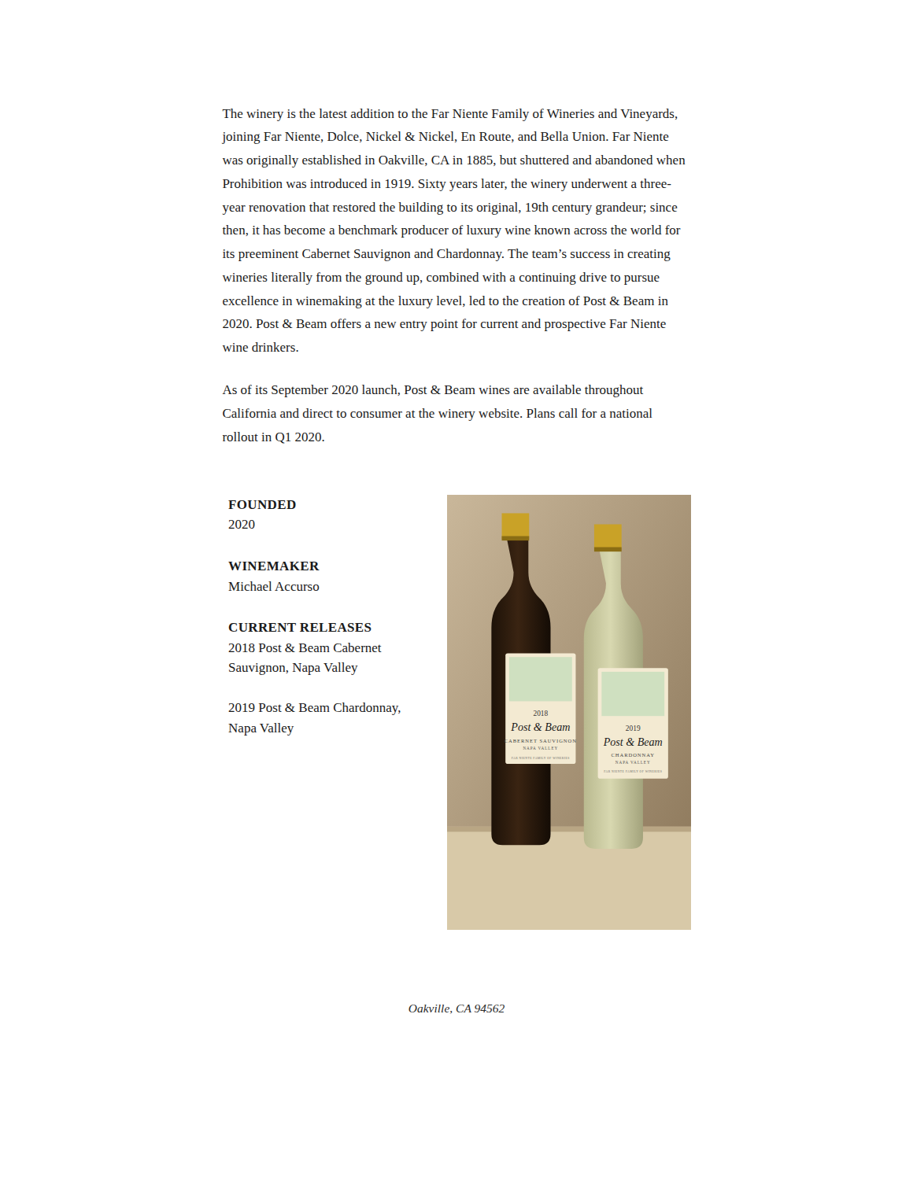The winery is the latest addition to the Far Niente Family of Wineries and Vineyards, joining Far Niente, Dolce, Nickel & Nickel, En Route, and Bella Union. Far Niente was originally established in Oakville, CA in 1885, but shuttered and abandoned when Prohibition was introduced in 1919. Sixty years later, the winery underwent a three-year renovation that restored the building to its original, 19th century grandeur; since then, it has become a benchmark producer of luxury wine known across the world for its preeminent Cabernet Sauvignon and Chardonnay. The team’s success in creating wineries literally from the ground up, combined with a continuing drive to pursue excellence in winemaking at the luxury level, led to the creation of Post & Beam in 2020. Post & Beam offers a new entry point for current and prospective Far Niente wine drinkers.
As of its September 2020 launch, Post & Beam wines are available throughout California and direct to consumer at the winery website. Plans call for a national rollout in Q1 2020.
Founded
2020
Winemaker
Michael Accurso
Current Releases
2018 Post & Beam Cabernet Sauvignon, Napa Valley
2019 Post & Beam Chardonnay, Napa Valley
Oakville, CA 94562